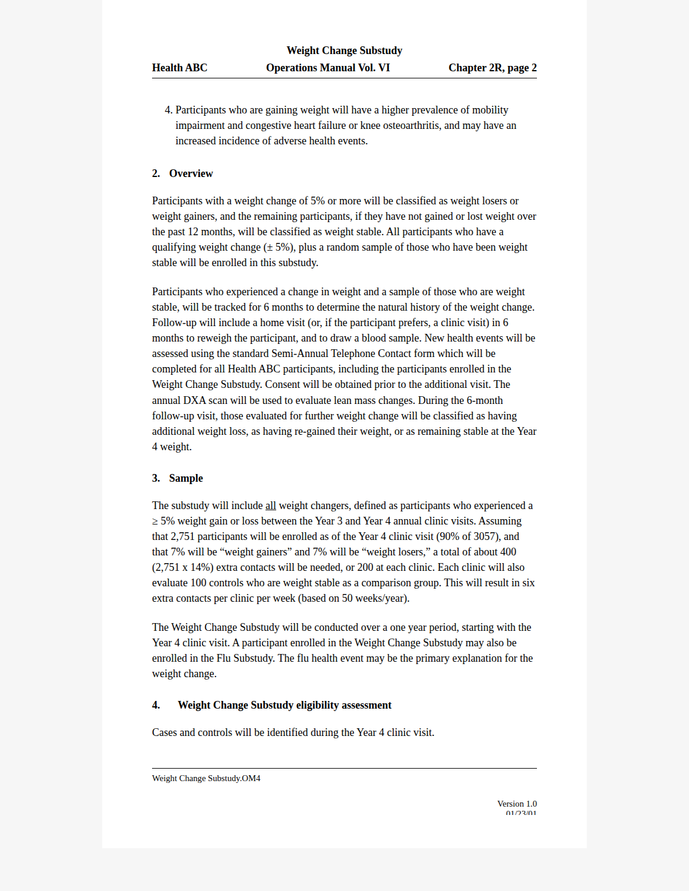Weight Change Substudy
Health ABC Operations Manual Vol. VI Chapter 2R, page 2
Participants who are gaining weight will have a higher prevalence of mobility impairment and congestive heart failure or knee osteoarthritis, and may have an increased incidence of adverse health events.
2. Overview
Participants with a weight change of 5% or more will be classified as weight losers or weight gainers, and the remaining participants, if they have not gained or lost weight over the past 12 months, will be classified as weight stable. All participants who have a qualifying weight change (± 5%), plus a random sample of those who have been weight stable will be enrolled in this substudy.
Participants who experienced a change in weight and a sample of those who are weight stable, will be tracked for 6 months to determine the natural history of the weight change. Follow-up will include a home visit (or, if the participant prefers, a clinic visit) in 6 months to reweigh the participant, and to draw a blood sample. New health events will be assessed using the standard Semi-Annual Telephone Contact form which will be completed for all Health ABC participants, including the participants enrolled in the Weight Change Substudy. Consent will be obtained prior to the additional visit. The annual DXA scan will be used to evaluate lean mass changes. During the 6-month follow-up visit, those evaluated for further weight change will be classified as having additional weight loss, as having re-gained their weight, or as remaining stable at the Year 4 weight.
3. Sample
The substudy will include all weight changers, defined as participants who experienced a ≥ 5% weight gain or loss between the Year 3 and Year 4 annual clinic visits. Assuming that 2,751 participants will be enrolled as of the Year 4 clinic visit (90% of 3057), and that 7% will be “weight gainers” and 7% will be “weight losers,” a total of about 400 (2,751 x 14%) extra contacts will be needed, or 200 at each clinic. Each clinic will also evaluate 100 controls who are weight stable as a comparison group. This will result in six extra contacts per clinic per week (based on 50 weeks/year).
The Weight Change Substudy will be conducted over a one year period, starting with the Year 4 clinic visit. A participant enrolled in the Weight Change Substudy may also be enrolled in the Flu Substudy. The flu health event may be the primary explanation for the weight change.
4. Weight Change Substudy eligibility assessment
Cases and controls will be identified during the Year 4 clinic visit.
Weight Change Substudy.OM4
Version 1.0 01/23/01